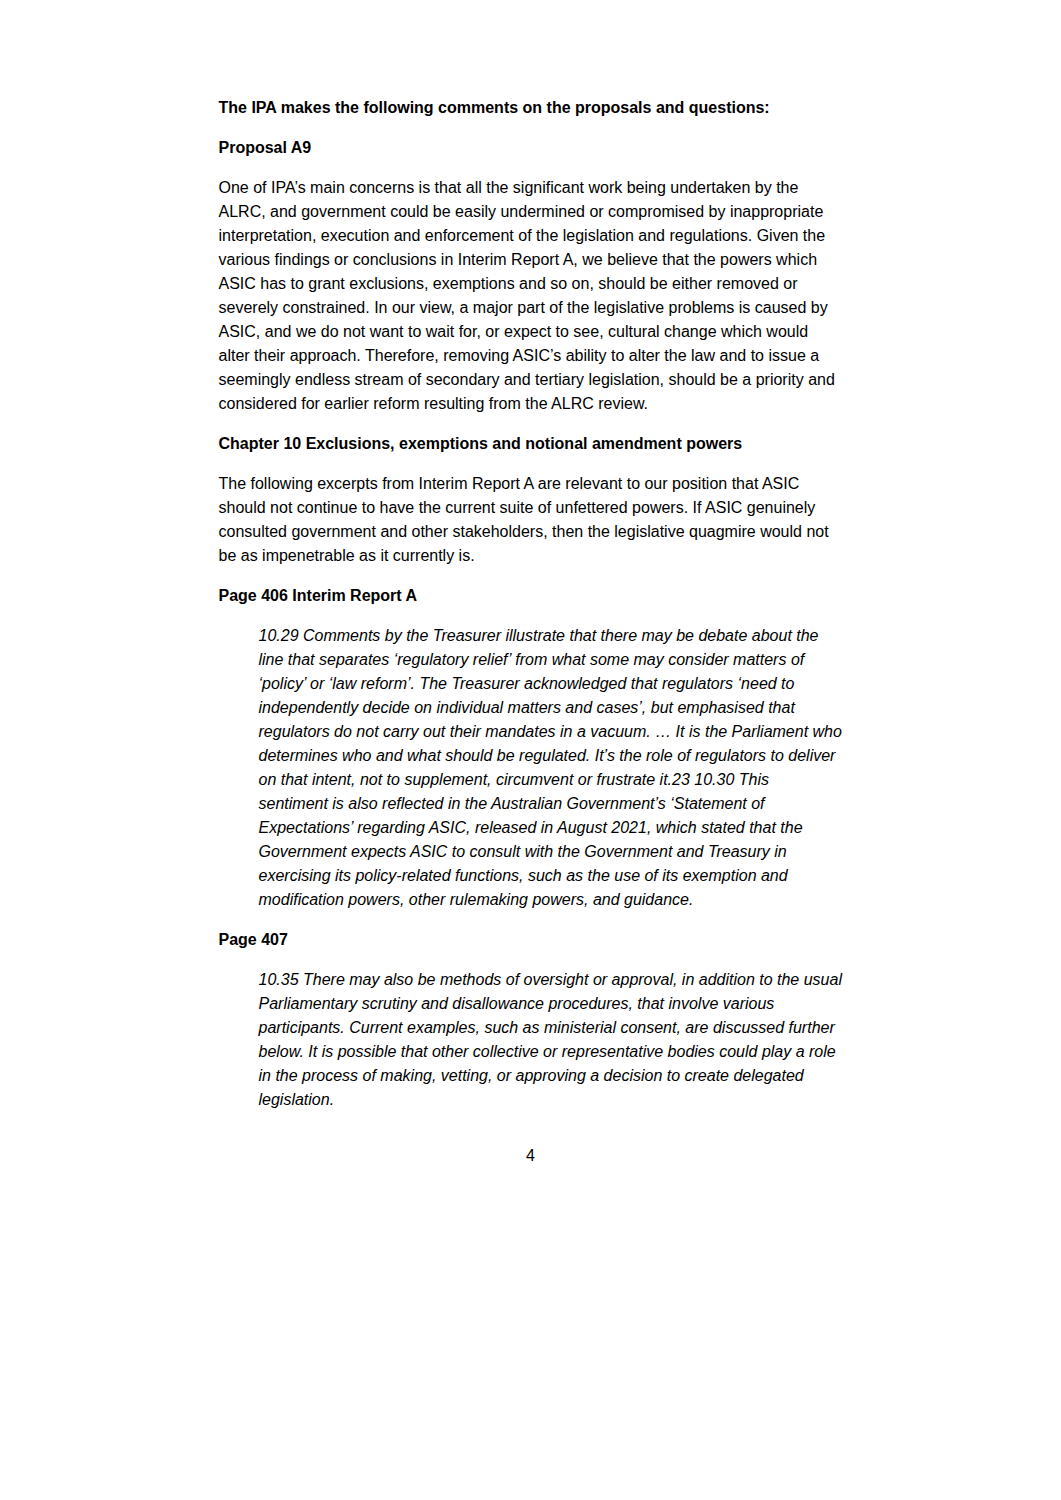The IPA makes the following comments on the proposals and questions:
Proposal A9
One of IPA’s main concerns is that all the significant work being undertaken by the ALRC, and government could be easily undermined or compromised by inappropriate interpretation, execution and enforcement of the legislation and regulations. Given the various findings or conclusions in Interim Report A, we believe that the powers which ASIC has to grant exclusions, exemptions and so on, should be either removed or severely constrained. In our view, a major part of the legislative problems is caused by ASIC, and we do not want to wait for, or expect to see, cultural change which would alter their approach. Therefore, removing ASIC’s ability to alter the law and to issue a seemingly endless stream of secondary and tertiary legislation, should be a priority and considered for earlier reform resulting from the ALRC review.
Chapter 10 Exclusions, exemptions and notional amendment powers
The following excerpts from Interim Report A are relevant to our position that ASIC should not continue to have the current suite of unfettered powers. If ASIC genuinely consulted government and other stakeholders, then the legislative quagmire would not be as impenetrable as it currently is.
Page 406 Interim Report A
10.29 Comments by the Treasurer illustrate that there may be debate about the line that separates ‘regulatory relief’ from what some may consider matters of ‘policy’ or ‘law reform’. The Treasurer acknowledged that regulators ‘need to independently decide on individual matters and cases’, but emphasised that regulators do not carry out their mandates in a vacuum. … It is the Parliament who determines who and what should be regulated. It’s the role of regulators to deliver on that intent, not to supplement, circumvent or frustrate it.23 10.30 This sentiment is also reflected in the Australian Government’s ‘Statement of Expectations’ regarding ASIC, released in August 2021, which stated that the Government expects ASIC to consult with the Government and Treasury in exercising its policy-related functions, such as the use of its exemption and modification powers, other rulemaking powers, and guidance.
Page 407
10.35 There may also be methods of oversight or approval, in addition to the usual Parliamentary scrutiny and disallowance procedures, that involve various participants. Current examples, such as ministerial consent, are discussed further below. It is possible that other collective or representative bodies could play a role in the process of making, vetting, or approving a decision to create delegated legislation.
4